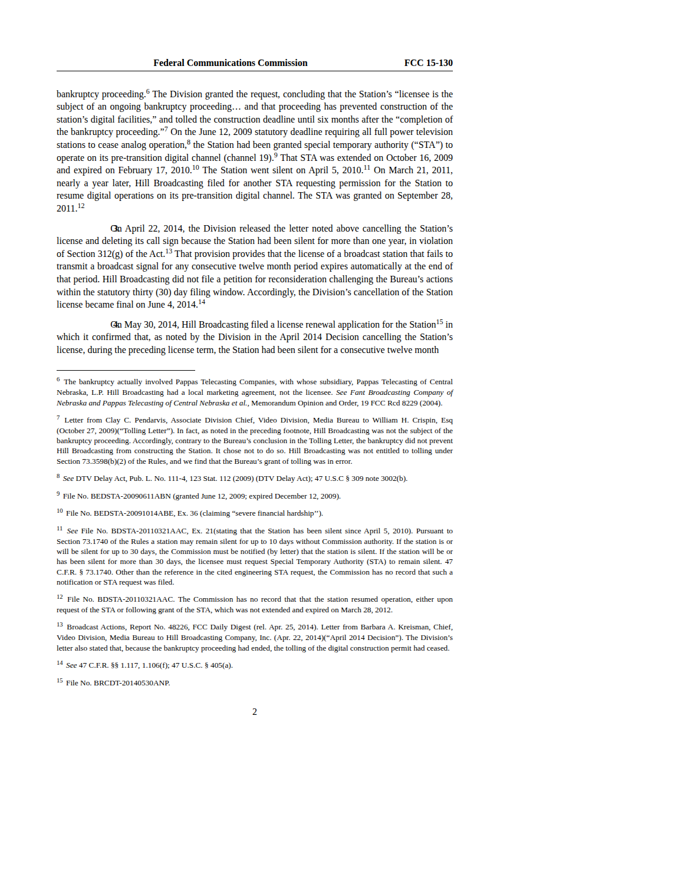Federal Communications Commission
FCC 15-130
bankruptcy proceeding.6 The Division granted the request, concluding that the Station’s “licensee is the subject of an ongoing bankruptcy proceeding… and that proceeding has prevented construction of the station’s digital facilities,” and tolled the construction deadline until six months after the “completion of the bankruptcy proceeding.”7 On the June 12, 2009 statutory deadline requiring all full power television stations to cease analog operation,8 the Station had been granted special temporary authority (“STA”) to operate on its pre-transition digital channel (channel 19).9 That STA was extended on October 16, 2009 and expired on February 17, 2010.10 The Station went silent on April 5, 2010.11 On March 21, 2011, nearly a year later, Hill Broadcasting filed for another STA requesting permission for the Station to resume digital operations on its pre-transition digital channel. The STA was granted on September 28, 2011.12
3. On April 22, 2014, the Division released the letter noted above cancelling the Station’s license and deleting its call sign because the Station had been silent for more than one year, in violation of Section 312(g) of the Act.13 That provision provides that the license of a broadcast station that fails to transmit a broadcast signal for any consecutive twelve month period expires automatically at the end of that period. Hill Broadcasting did not file a petition for reconsideration challenging the Bureau’s actions within the statutory thirty (30) day filing window. Accordingly, the Division’s cancellation of the Station license became final on June 4, 2014.14
4. On May 30, 2014, Hill Broadcasting filed a license renewal application for the Station15 in which it confirmed that, as noted by the Division in the April 2014 Decision cancelling the Station’s license, during the preceding license term, the Station had been silent for a consecutive twelve month
6 The bankruptcy actually involved Pappas Telecasting Companies, with whose subsidiary, Pappas Telecasting of Central Nebraska, L.P. Hill Broadcasting had a local marketing agreement, not the licensee. See Fant Broadcasting Company of Nebraska and Pappas Telecasting of Central Nebraska et al., Memorandum Opinion and Order, 19 FCC Rcd 8229 (2004).
7 Letter from Clay C. Pendarvis, Associate Division Chief, Video Division, Media Bureau to William H. Crispin, Esq (October 27, 2009)(“Tolling Letter”). In fact, as noted in the preceding footnote, Hill Broadcasting was not the subject of the bankruptcy proceeding. Accordingly, contrary to the Bureau’s conclusion in the Tolling Letter, the bankruptcy did not prevent Hill Broadcasting from constructing the Station. It chose not to do so. Hill Broadcasting was not entitled to tolling under Section 73.3598(b)(2) of the Rules, and we find that the Bureau’s grant of tolling was in error.
8 See DTV Delay Act, Pub. L. No. 111-4, 123 Stat. 112 (2009) (DTV Delay Act); 47 U.S.C § 309 note 3002(b).
9 File No. BEDSTA-20090611ABN (granted June 12, 2009; expired December 12, 2009).
10 File No. BEDSTA-20091014ABE, Ex. 36 (claiming “severe financial hardship’’).
11 See File No. BDSTA-20110321AAC, Ex. 21(stating that the Station has been silent since April 5, 2010). Pursuant to Section 73.1740 of the Rules a station may remain silent for up to 10 days without Commission authority. If the station is or will be silent for up to 30 days, the Commission must be notified (by letter) that the station is silent. If the station will be or has been silent for more than 30 days, the licensee must request Special Temporary Authority (STA) to remain silent. 47 C.F.R. § 73.1740. Other than the reference in the cited engineering STA request, the Commission has no record that such a notification or STA request was filed.
12 File No. BDSTA-20110321AAC. The Commission has no record that that the station resumed operation, either upon request of the STA or following grant of the STA, which was not extended and expired on March 28, 2012.
13 Broadcast Actions, Report No. 48226, FCC Daily Digest (rel. Apr. 25, 2014). Letter from Barbara A. Kreisman, Chief, Video Division, Media Bureau to Hill Broadcasting Company, Inc. (Apr. 22, 2014)(“April 2014 Decision”). The Division’s letter also stated that, because the bankruptcy proceeding had ended, the tolling of the digital construction permit had ceased.
14 See 47 C.F.R. §§ 1.117, 1.106(f); 47 U.S.C. § 405(a).
15 File No. BRCDT-20140530ANP.
2